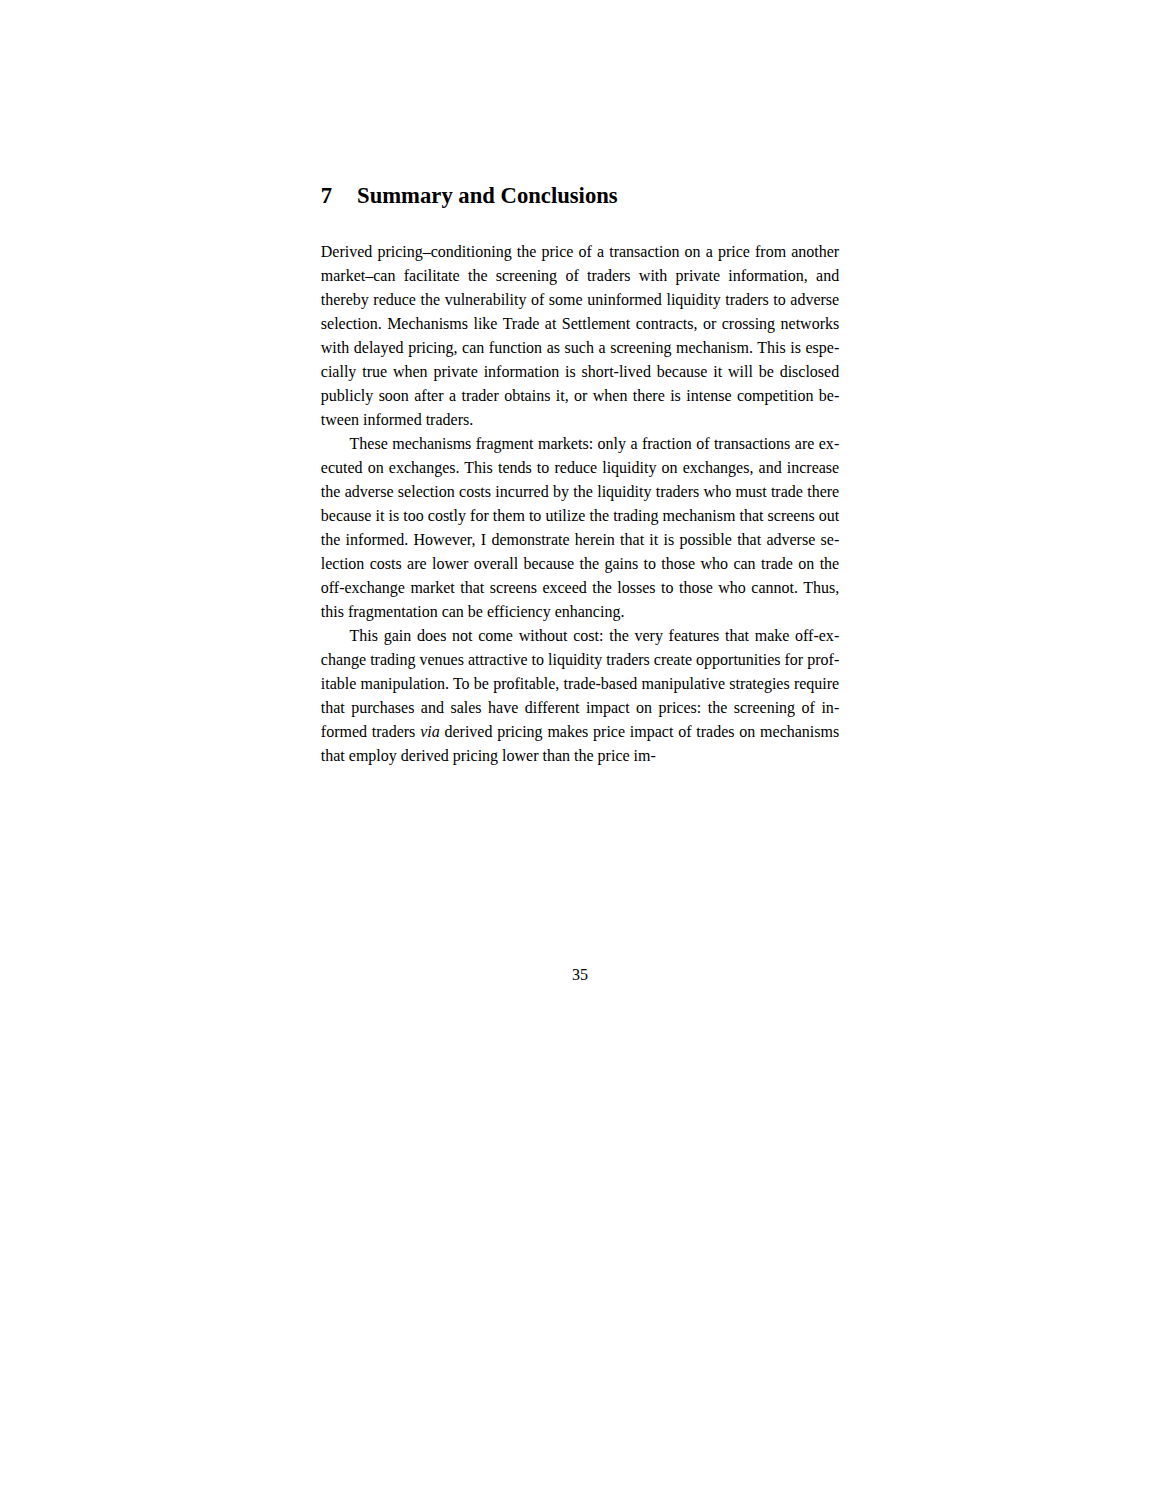7 Summary and Conclusions
Derived pricing–conditioning the price of a transaction on a price from another market–can facilitate the screening of traders with private information, and thereby reduce the vulnerability of some uninformed liquidity traders to adverse selection. Mechanisms like Trade at Settlement contracts, or crossing networks with delayed pricing, can function as such a screening mechanism. This is especially true when private information is short-lived because it will be disclosed publicly soon after a trader obtains it, or when there is intense competition between informed traders.
These mechanisms fragment markets: only a fraction of transactions are executed on exchanges. This tends to reduce liquidity on exchanges, and increase the adverse selection costs incurred by the liquidity traders who must trade there because it is too costly for them to utilize the trading mechanism that screens out the informed. However, I demonstrate herein that it is possible that adverse selection costs are lower overall because the gains to those who can trade on the off-exchange market that screens exceed the losses to those who cannot. Thus, this fragmentation can be efficiency enhancing.
This gain does not come without cost: the very features that make off-exchange trading venues attractive to liquidity traders create opportunities for profitable manipulation. To be profitable, trade-based manipulative strategies require that purchases and sales have different impact on prices: the screening of informed traders via derived pricing makes price impact of trades on mechanisms that employ derived pricing lower than the price im-
35